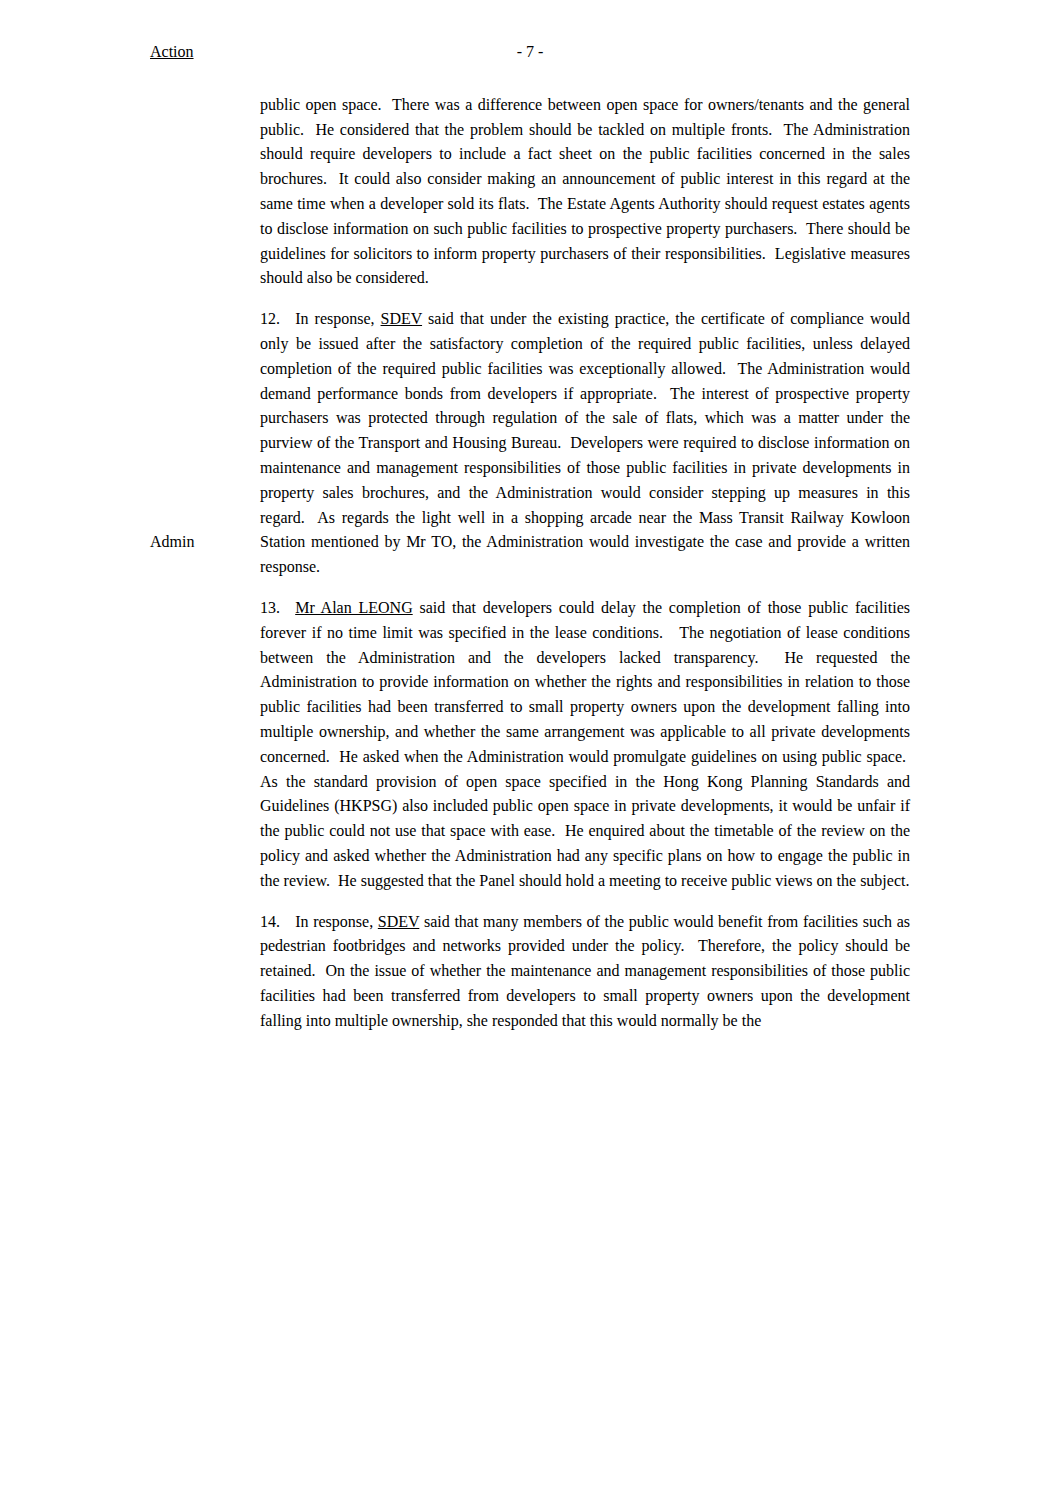Action
- 7 -
public open space. There was a difference between open space for owners/tenants and the general public. He considered that the problem should be tackled on multiple fronts. The Administration should require developers to include a fact sheet on the public facilities concerned in the sales brochures. It could also consider making an announcement of public interest in this regard at the same time when a developer sold its flats. The Estate Agents Authority should request estates agents to disclose information on such public facilities to prospective property purchasers. There should be guidelines for solicitors to inform property purchasers of their responsibilities. Legislative measures should also be considered.
12. In response, SDEV said that under the existing practice, the certificate of compliance would only be issued after the satisfactory completion of the required public facilities, unless delayed completion of the required public facilities was exceptionally allowed. The Administration would demand performance bonds from developers if appropriate. The interest of prospective property purchasers was protected through regulation of the sale of flats, which was a matter under the purview of the Transport and Housing Bureau. Developers were required to disclose information on maintenance and management responsibilities of those public facilities in private developments in property sales brochures, and the Administration would consider stepping up measures in this regard. As regards the light well in a shopping arcade near the Mass Transit Railway Kowloon Station Adminmentioned by Mr TO, the Administration would investigate the case and provide a written response.
13. Mr Alan LEONG said that developers could delay the completion of those public facilities forever if no time limit was specified in the lease conditions. The negotiation of lease conditions between the Administration and the developers lacked transparency. He requested the Administration to provide information on whether the rights and responsibilities in relation to those public facilities had been transferred to small property owners upon the development falling into multiple ownership, and whether the same arrangement was applicable to all private developments concerned. He asked when the Administration would promulgate guidelines on using public space. As the standard provision of open space specified in the Hong Kong Planning Standards and Guidelines (HKPSG) also included public open space in private developments, it would be unfair if the public could not use that space with ease. He enquired about the timetable of the review on the policy and asked whether the Administration had any specific plans on how to engage the public in the review. He suggested that the Panel should hold a meeting to receive public views on the subject.
14. In response, SDEV said that many members of the public would benefit from facilities such as pedestrian footbridges and networks provided under the policy. Therefore, the policy should be retained. On the issue of whether the maintenance and management responsibilities of those public facilities had been transferred from developers to small property owners upon the development falling into multiple ownership, she responded that this would normally be the